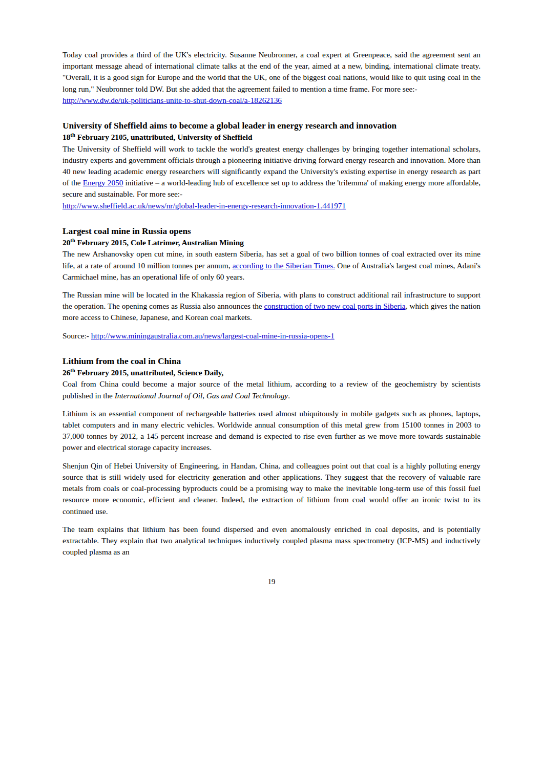Today coal provides a third of the UK's electricity. Susanne Neubronner, a coal expert at Greenpeace, said the agreement sent an important message ahead of international climate talks at the end of the year, aimed at a new, binding, international climate treaty. "Overall, it is a good sign for Europe and the world that the UK, one of the biggest coal nations, would like to quit using coal in the long run," Neubronner told DW. But she added that the agreement failed to mention a time frame. For more see:-
http://www.dw.de/uk-politicians-unite-to-shut-down-coal/a-18262136
University of Sheffield aims to become a global leader in energy research and innovation
18th February 2105, unattributed, University of Sheffield
The University of Sheffield will work to tackle the world's greatest energy challenges by bringing together international scholars, industry experts and government officials through a pioneering initiative driving forward energy research and innovation. More than 40 new leading academic energy researchers will significantly expand the University's existing expertise in energy research as part of the Energy 2050 initiative – a world-leading hub of excellence set up to address the 'trilemma' of making energy more affordable, secure and sustainable. For more see:-
http://www.sheffield.ac.uk/news/nr/global-leader-in-energy-research-innovation-1.441971
Largest coal mine in Russia opens
20th February 2015, Cole Latrimer, Australian Mining
The new Arshanovsky open cut mine, in south eastern Siberia, has set a goal of two billion tonnes of coal extracted over its mine life, at a rate of around 10 million tonnes per annum, according to the Siberian Times. One of Australia's largest coal mines, Adani's Carmichael mine, has an operational life of only 60 years.
The Russian mine will be located in the Khakassia region of Siberia, with plans to construct additional rail infrastructure to support the operation. The opening comes as Russia also announces the construction of two new coal ports in Siberia, which gives the nation more access to Chinese, Japanese, and Korean coal markets.
Source:- http://www.miningaustralia.com.au/news/largest-coal-mine-in-russia-opens-1
Lithium from the coal in China
26th February 2015, unattributed, Science Daily,
Coal from China could become a major source of the metal lithium, according to a review of the geochemistry by scientists published in the International Journal of Oil, Gas and Coal Technology.
Lithium is an essential component of rechargeable batteries used almost ubiquitously in mobile gadgets such as phones, laptops, tablet computers and in many electric vehicles. Worldwide annual consumption of this metal grew from 15100 tonnes in 2003 to 37,000 tonnes by 2012, a 145 percent increase and demand is expected to rise even further as we move more towards sustainable power and electrical storage capacity increases.
Shenjun Qin of Hebei University of Engineering, in Handan, China, and colleagues point out that coal is a highly polluting energy source that is still widely used for electricity generation and other applications. They suggest that the recovery of valuable rare metals from coals or coal-processing byproducts could be a promising way to make the inevitable long-term use of this fossil fuel resource more economic, efficient and cleaner. Indeed, the extraction of lithium from coal would offer an ironic twist to its continued use.
The team explains that lithium has been found dispersed and even anomalously enriched in coal deposits, and is potentially extractable. They explain that two analytical techniques inductively coupled plasma mass spectrometry (ICP-MS) and inductively coupled plasma as an
19